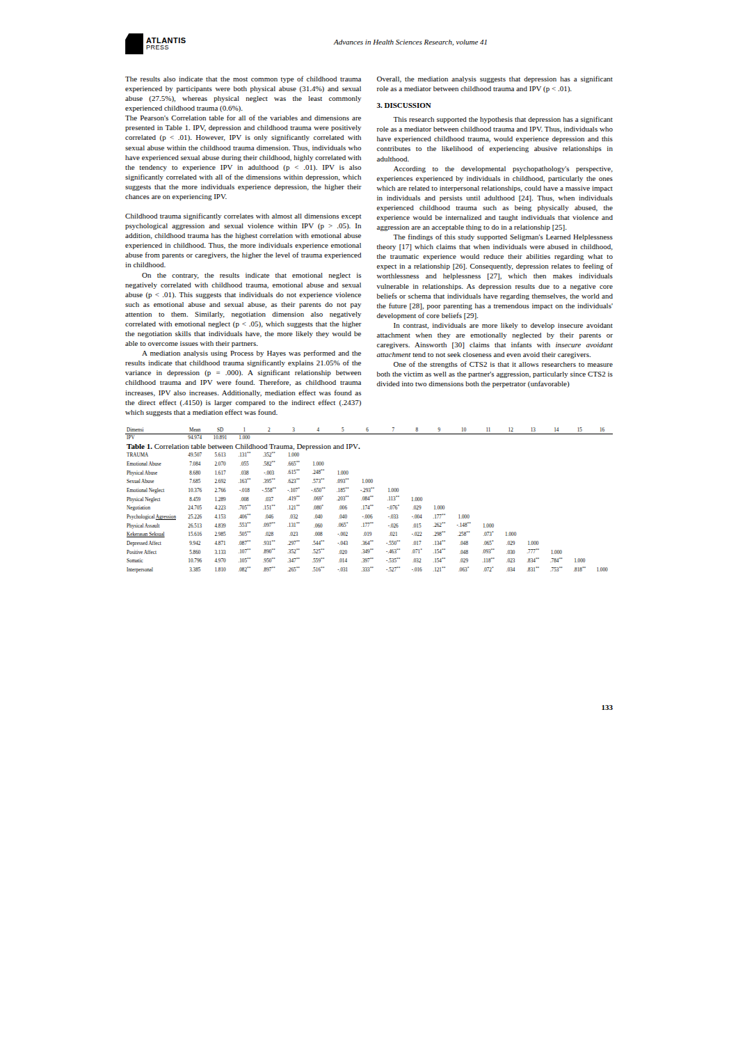ATLANTIS
PRESS
Advances in Health Sciences Research, volume 41
The results also indicate that the most common type of childhood trauma experienced by participants were both physical abuse (31.4%) and sexual abuse (27.5%), whereas physical neglect was the least commonly experienced childhood trauma (0.6%).
The Pearson's Correlation table for all of the variables and dimensions are presented in Table 1. IPV, depression and childhood trauma were positively correlated (p < .01). However, IPV is only significantly correlated with sexual abuse within the childhood trauma dimension. Thus, individuals who have experienced sexual abuse during their childhood, highly correlated with the tendency to experience IPV in adulthood (p < .01). IPV is also significantly correlated with all of the dimensions within depression, which suggests that the more individuals experience depression, the higher their chances are on experiencing IPV.
Childhood trauma significantly correlates with almost all dimensions except psychological aggression and sexual violence within IPV (p > .05). In addition, childhood trauma has the highest correlation with emotional abuse experienced in childhood. Thus, the more individuals experience emotional abuse from parents or caregivers, the higher the level of trauma experienced in childhood.
On the contrary, the results indicate that emotional neglect is negatively correlated with childhood trauma, emotional abuse and sexual abuse (p < .01). This suggests that individuals do not experience violence such as emotional abuse and sexual abuse, as their parents do not pay attention to them. Similarly, negotiation dimension also negatively correlated with emotional neglect (p < .05), which suggests that the higher the negotiation skills that individuals have, the more likely they would be able to overcome issues with their partners.
A mediation analysis using Process by Hayes was performed and the results indicate that childhood trauma significantly explains 21.05% of the variance in depression (p = .000). A significant relationship between childhood trauma and IPV were found. Therefore, as childhood trauma increases, IPV also increases. Additionally, mediation effect was found as the direct effect (.4150) is larger compared to the indirect effect (.2437) which suggests that a mediation effect was found.
Overall, the mediation analysis suggests that depression has a significant role as a mediator between childhood trauma and IPV (p < .01).
3. DISCUSSION
This research supported the hypothesis that depression has a significant role as a mediator between childhood trauma and IPV. Thus, individuals who have experienced childhood trauma, would experience depression and this contributes to the likelihood of experiencing abusive relationships in adulthood.
According to the developmental psychopathology's perspective, experiences experienced by individuals in childhood, particularly the ones which are related to interpersonal relationships, could have a massive impact in individuals and persists until adulthood [24]. Thus, when individuals experienced childhood trauma such as being physically abused, the experience would be internalized and taught individuals that violence and aggression are an acceptable thing to do in a relationship [25].
The findings of this study supported Seligman's Learned Helplessness theory [17] which claims that when individuals were abused in childhood, the traumatic experience would reduce their abilities regarding what to expect in a relationship [26]. Consequently, depression relates to feeling of worthlessness and helplessness [27], which then makes individuals vulnerable in relationships. As depression results due to a negative core beliefs or schema that individuals have regarding themselves, the world and the future [28], poor parenting has a tremendous impact on the individuals' development of core beliefs [29].
In contrast, individuals are more likely to develop insecure avoidant attachment when they are emotionally neglected by their parents or caregivers. Ainsworth [30] claims that infants with insecure avoidant attachment tend to not seek closeness and even avoid their caregivers.
One of the strengths of CTS2 is that it allows researchers to measure both the victim as well as the partner's aggression, particularly since CTS2 is divided into two dimensions both the perpetrator (unfavorable)
Table 1. Correlation table between Childhood Trauma, Depression and IPV.
| Dimensi | Mean | SD | 1 | 2 | 3 | 4 | 5 | 6 | 7 | 8 | 9 | 10 | 11 | 12 | 13 | 14 | 15 | 16 |
| --- | --- | --- | --- | --- | --- | --- | --- | --- | --- | --- | --- | --- | --- | --- | --- | --- | --- | --- |
| IPV | 94.974 | 10.891 | 1.000 | | | | | | | | | | | | | | | |
| DEPRESI | 31.095 | 13.243 | .102 * | 1.000 | | | | | | | | | | | | | | |
| TRAUMA | 49.507 | 5.613 | .131 ** | .352 ** | 1.000 | | | | | | | | | | | | | |
| Emotional Abuse | 7.084 | 2.070 | .055 | .582 ** | .665 ** | 1.000 | | | | | | | | | | | | |
| Physical Abuse | 8.680 | 1.617 | .038 | -.003 | .615 ** | .248 ** | 1.000 | | | | | | | | | | | |
| Sexual Abuse | 7.685 | 2.692 | .163 ** | .395 ** | .623 ** | .573 ** | .093 ** | 1.000 | | | | | | | | | | |
| Emotional Neglect | 10.376 | 2.766 | -.018 | -.558 ** | -.107 * | -.650 ** | .185 ** | -.293 ** | 1.000 | | | | | | | | | |
| Physical Neglect | 8.459 | 1.289 | .008 | .037 | .419 ** | .069 * | .203 ** | .084 ** | .113 ** | 1.000 | | | | | | | | |
| Negotiation | 24.705 | 4.223 | .705 ** | .151 ** | .121 ** | .080 * | .006 | .174 ** | -.076 * | .029 | 1.000 | | | | | | | |
| Psychological Agression | 25.226 | 4.153 | .406 ** | .046 | .032 | .040 | .040 | -.006 | -.033 | -.004 | .177 ** | 1.000 | | | | | | |
| Physical Assault | 26.513 | 4.839 | .553 ** | .097 ** | .131 ** | .060 | .065 * | .177 ** | -.026 | .015 | .262 ** | -.148 ** | 1.000 | | | | | |
| Kekerasan Seksual | 15.616 | 2.985 | .505 ** | .028 | .023 | .008 | -.002 | .019 | .021 | -.022 | .298 ** | .258 ** | .073 * | 1.000 | | | | |
| Depressed Affect | 9.942 | 4.871 | .087 ** | .931 ** | .297 ** | .544 ** | -.043 | .364 ** | -.550 ** | .017 | .134 ** | .048 | .065 * | .029 | 1.000 | | | |
| Positive Affect | 5.860 | 3.133 | .107 ** | .890 ** | .352 ** | .525 ** | .020 | .349 ** | -.463 ** | .071 * | .154 ** | .048 | .093 ** | .030 | .777 ** | 1.000 | | |
| Somatic | 10.796 | 4.970 | .105 ** | .950 ** | .347 ** | .559 ** | .014 | .397 ** | -.535 ** | .032 | .154 ** | .029 | .118 ** | .023 | .834 ** | .784 ** | 1.000 | |
| Interpersonal | 3.385 | 1.810 | .082 ** | .897 ** | .265 ** | .516 ** | -.031 | .333 ** | -.527 ** | -.016 | .121 ** | .063 * | .072 * | .034 | .831 ** | .753 ** | .818 ** | 1.000 |
133